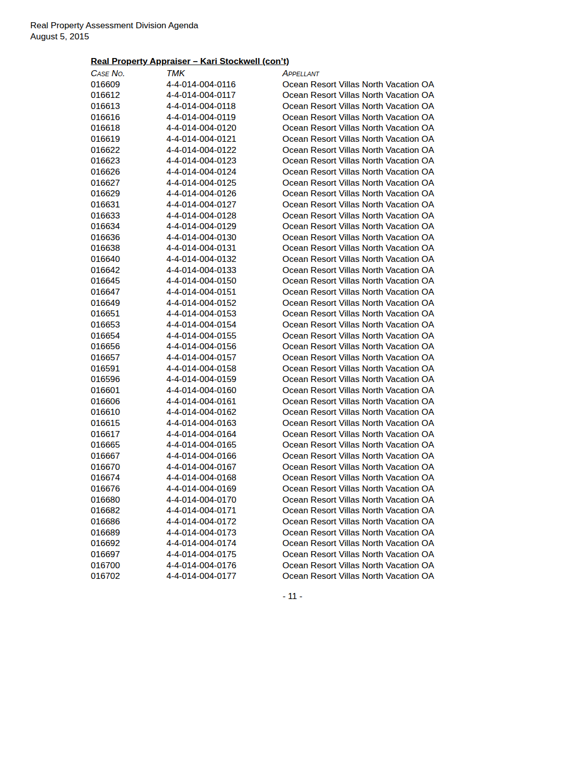Real Property Assessment Division Agenda
August 5, 2015
Real Property Appraiser – Kari Stockwell (con’t)
| Case No. | TMK | Appellant |
| --- | --- | --- |
| 016609 | 4-4-014-004-0116 | Ocean Resort Villas North Vacation OA |
| 016612 | 4-4-014-004-0117 | Ocean Resort Villas North Vacation OA |
| 016613 | 4-4-014-004-0118 | Ocean Resort Villas North Vacation OA |
| 016616 | 4-4-014-004-0119 | Ocean Resort Villas North Vacation OA |
| 016618 | 4-4-014-004-0120 | Ocean Resort Villas North Vacation OA |
| 016619 | 4-4-014-004-0121 | Ocean Resort Villas North Vacation OA |
| 016622 | 4-4-014-004-0122 | Ocean Resort Villas North Vacation OA |
| 016623 | 4-4-014-004-0123 | Ocean Resort Villas North Vacation OA |
| 016626 | 4-4-014-004-0124 | Ocean Resort Villas North Vacation OA |
| 016627 | 4-4-014-004-0125 | Ocean Resort Villas North Vacation OA |
| 016629 | 4-4-014-004-0126 | Ocean Resort Villas North Vacation OA |
| 016631 | 4-4-014-004-0127 | Ocean Resort Villas North Vacation OA |
| 016633 | 4-4-014-004-0128 | Ocean Resort Villas North Vacation OA |
| 016634 | 4-4-014-004-0129 | Ocean Resort Villas North Vacation OA |
| 016636 | 4-4-014-004-0130 | Ocean Resort Villas North Vacation OA |
| 016638 | 4-4-014-004-0131 | Ocean Resort Villas North Vacation OA |
| 016640 | 4-4-014-004-0132 | Ocean Resort Villas North Vacation OA |
| 016642 | 4-4-014-004-0133 | Ocean Resort Villas North Vacation OA |
| 016645 | 4-4-014-004-0150 | Ocean Resort Villas North Vacation OA |
| 016647 | 4-4-014-004-0151 | Ocean Resort Villas North Vacation OA |
| 016649 | 4-4-014-004-0152 | Ocean Resort Villas North Vacation OA |
| 016651 | 4-4-014-004-0153 | Ocean Resort Villas North Vacation OA |
| 016653 | 4-4-014-004-0154 | Ocean Resort Villas North Vacation OA |
| 016654 | 4-4-014-004-0155 | Ocean Resort Villas North Vacation OA |
| 016656 | 4-4-014-004-0156 | Ocean Resort Villas North Vacation OA |
| 016657 | 4-4-014-004-0157 | Ocean Resort Villas North Vacation OA |
| 016591 | 4-4-014-004-0158 | Ocean Resort Villas North Vacation OA |
| 016596 | 4-4-014-004-0159 | Ocean Resort Villas North Vacation OA |
| 016601 | 4-4-014-004-0160 | Ocean Resort Villas North Vacation OA |
| 016606 | 4-4-014-004-0161 | Ocean Resort Villas North Vacation OA |
| 016610 | 4-4-014-004-0162 | Ocean Resort Villas North Vacation OA |
| 016615 | 4-4-014-004-0163 | Ocean Resort Villas North Vacation OA |
| 016617 | 4-4-014-004-0164 | Ocean Resort Villas North Vacation OA |
| 016665 | 4-4-014-004-0165 | Ocean Resort Villas North Vacation OA |
| 016667 | 4-4-014-004-0166 | Ocean Resort Villas North Vacation OA |
| 016670 | 4-4-014-004-0167 | Ocean Resort Villas North Vacation OA |
| 016674 | 4-4-014-004-0168 | Ocean Resort Villas North Vacation OA |
| 016676 | 4-4-014-004-0169 | Ocean Resort Villas North Vacation OA |
| 016680 | 4-4-014-004-0170 | Ocean Resort Villas North Vacation OA |
| 016682 | 4-4-014-004-0171 | Ocean Resort Villas North Vacation OA |
| 016686 | 4-4-014-004-0172 | Ocean Resort Villas North Vacation OA |
| 016689 | 4-4-014-004-0173 | Ocean Resort Villas North Vacation OA |
| 016692 | 4-4-014-004-0174 | Ocean Resort Villas North Vacation OA |
| 016697 | 4-4-014-004-0175 | Ocean Resort Villas North Vacation OA |
| 016700 | 4-4-014-004-0176 | Ocean Resort Villas North Vacation OA |
| 016702 | 4-4-014-004-0177 | Ocean Resort Villas North Vacation OA |
- 11 -